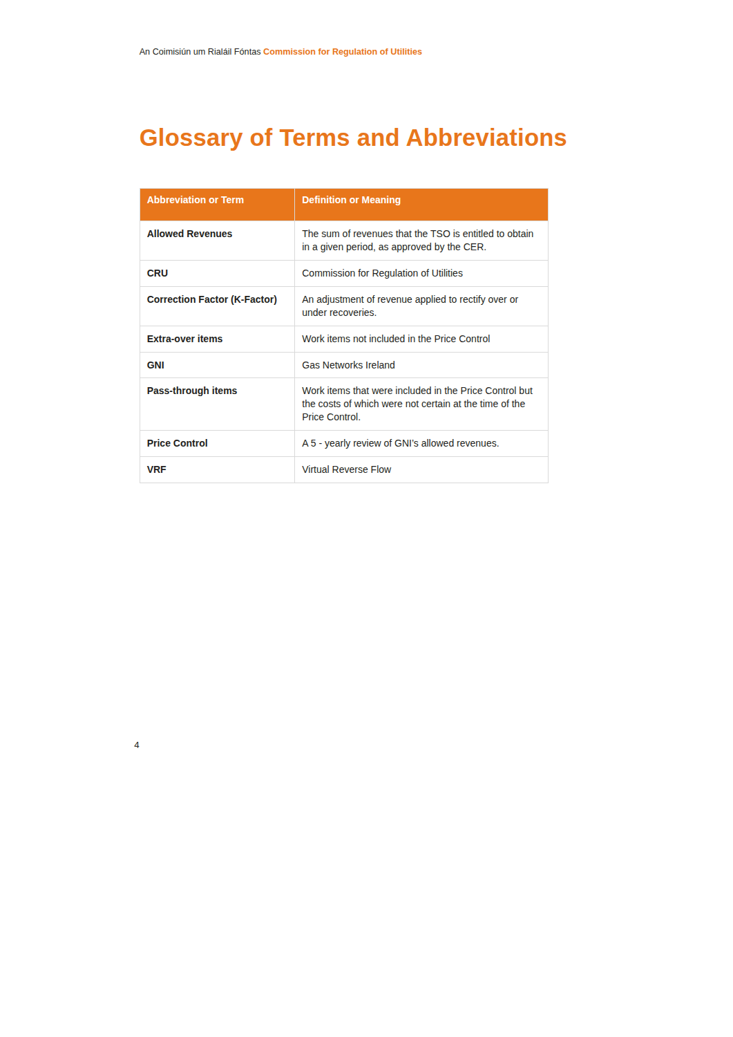An Coimisiún um Rialáil Fóntas Commission for Regulation of Utilities
Glossary of Terms and Abbreviations
| Abbreviation or Term | Definition or Meaning |
| --- | --- |
| Allowed Revenues | The sum of revenues that the TSO is entitled to obtain in a given period, as approved by the CER. |
| CRU | Commission for Regulation of Utilities |
| Correction Factor (K-Factor) | An adjustment of revenue applied to rectify over or under recoveries. |
| Extra-over items | Work items not included in the Price Control |
| GNI | Gas Networks Ireland |
| Pass-through items | Work items that were included in the Price Control but the costs of which were not certain at the time of the Price Control. |
| Price Control | A 5 - yearly review of GNI’s allowed revenues. |
| VRF | Virtual Reverse Flow |
4